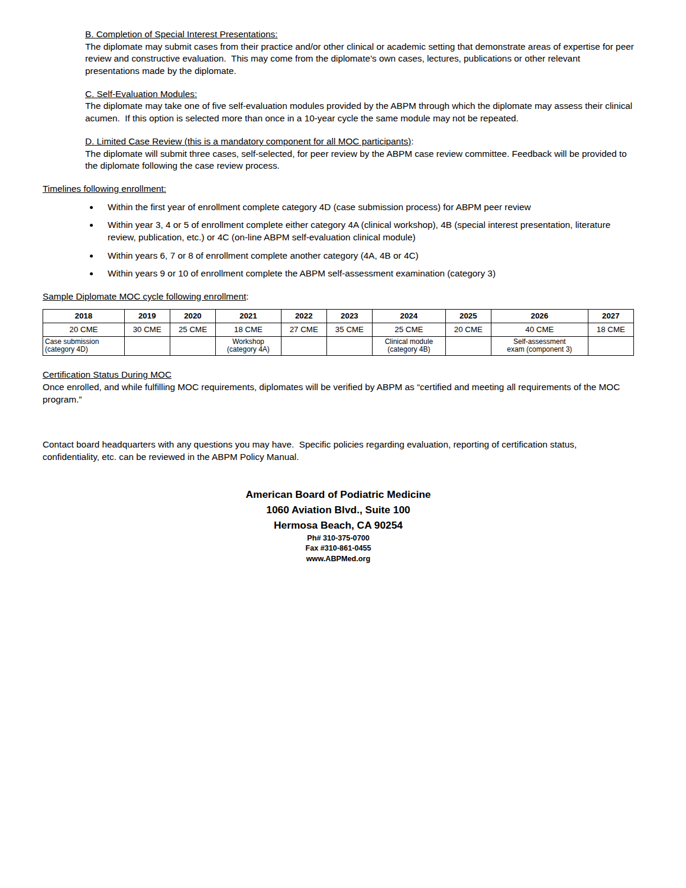B. Completion of Special Interest Presentations:
The diplomate may submit cases from their practice and/or other clinical or academic setting that demonstrate areas of expertise for peer review and constructive evaluation. This may come from the diplomate’s own cases, lectures, publications or other relevant presentations made by the diplomate.
C. Self-Evaluation Modules:
The diplomate may take one of five self-evaluation modules provided by the ABPM through which the diplomate may assess their clinical acumen. If this option is selected more than once in a 10-year cycle the same module may not be repeated.
D. Limited Case Review (this is a mandatory component for all MOC participants):
The diplomate will submit three cases, self-selected, for peer review by the ABPM case review committee. Feedback will be provided to the diplomate following the case review process.
Timelines following enrollment:
Within the first year of enrollment complete category 4D (case submission process) for ABPM peer review
Within year 3, 4 or 5 of enrollment complete either category 4A (clinical workshop), 4B (special interest presentation, literature review, publication, etc.) or 4C (on-line ABPM self-evaluation clinical module)
Within years 6, 7 or 8 of enrollment complete another category (4A, 4B or 4C)
Within years 9 or 10 of enrollment complete the ABPM self-assessment examination (category 3)
Sample Diplomate MOC cycle following enrollment:
| 2018 | 2019 | 2020 | 2021 | 2022 | 2023 | 2024 | 2025 | 2026 | 2027 |
| --- | --- | --- | --- | --- | --- | --- | --- | --- | --- |
| 20 CME | 30 CME | 25 CME | 18 CME | 27 CME | 35 CME | 25 CME | 20 CME | 40 CME | 18 CME |
| Case submission (category 4D) | | | Workshop (category 4A) | | | Clinical module (category 4B) | | Self-assessment exam (component 3) | |
Certification Status During MOC
Once enrolled, and while fulfilling MOC requirements, diplomates will be verified by ABPM as “certified and meeting all requirements of the MOC program.”
Contact board headquarters with any questions you may have. Specific policies regarding evaluation, reporting of certification status, confidentiality, etc. can be reviewed in the ABPM Policy Manual.
American Board of Podiatric Medicine
1060 Aviation Blvd., Suite 100
Hermosa Beach, CA 90254
Ph# 310-375-0700
Fax #310-861-0455
www.ABPMed.org